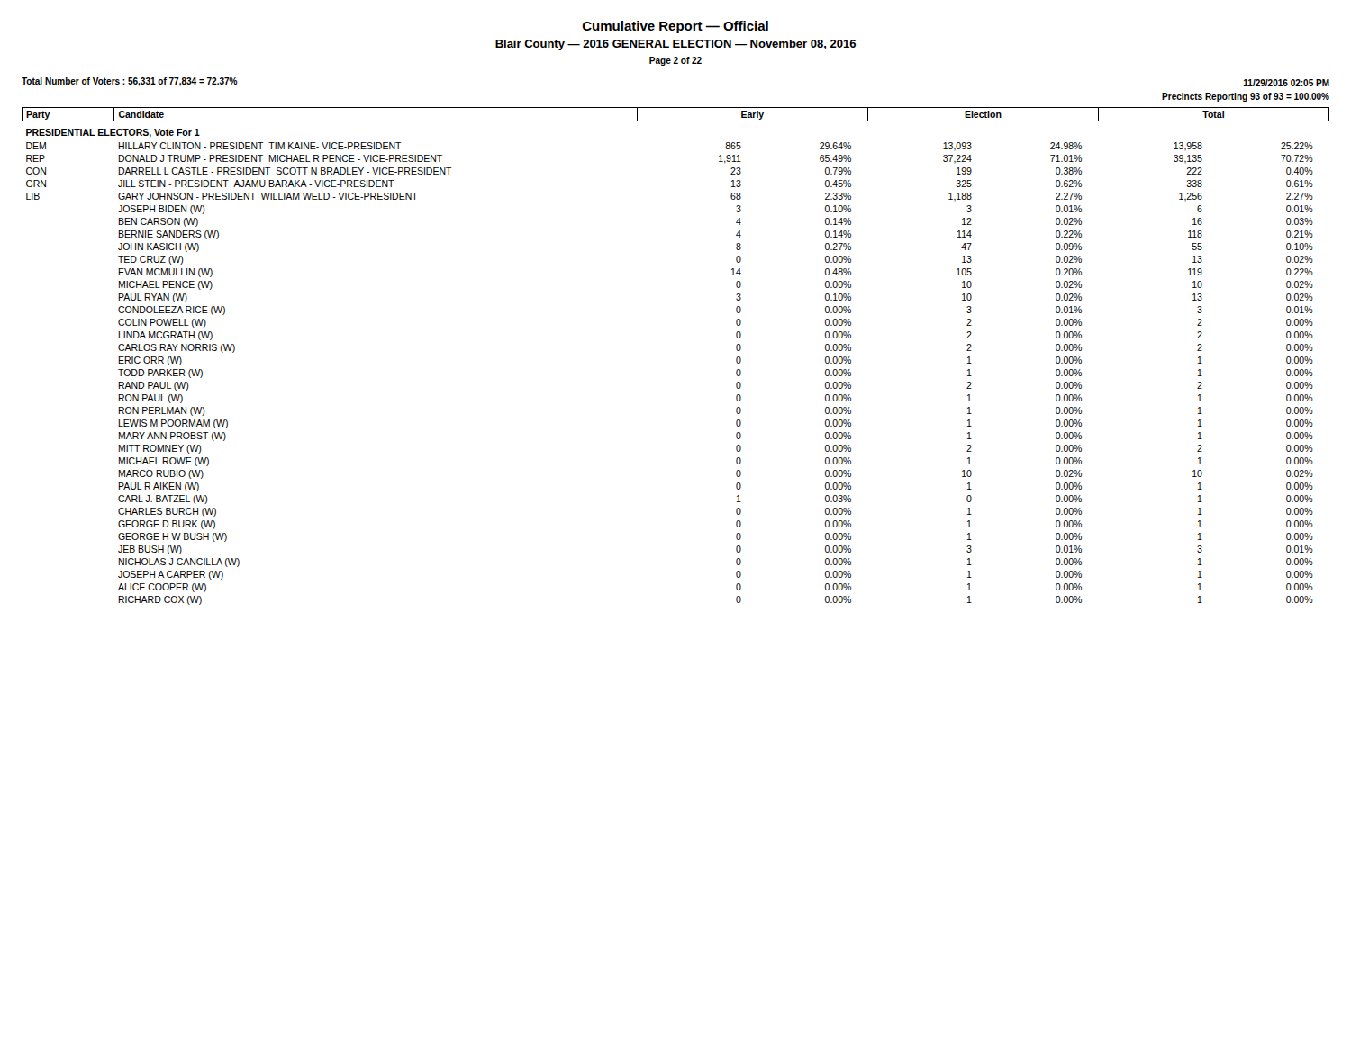Cumulative Report — Official
Blair County — 2016 GENERAL ELECTION — November 08, 2016
Page 2 of 22
Total Number of Voters : 56,331 of 77,834 = 72.37%
11/29/2016 02:05 PM
Precincts Reporting 93 of 93 = 100.00%
| Party | Candidate | Early | Election | Total |
| --- | --- | --- | --- | --- |
| PRESIDENTIAL ELECTORS, Vote For 1 |
| DEM | HILLARY CLINTON - PRESIDENT TIM KAINE- VICE-PRESIDENT | 865 | 29.64% | 13,093 | 24.98% | 13,958 | 25.22% |
| REP | DONALD J TRUMP - PRESIDENT MICHAEL R PENCE - VICE-PRESIDENT | 1,911 | 65.49% | 37,224 | 71.01% | 39,135 | 70.72% |
| CON | DARRELL L CASTLE - PRESIDENT SCOTT N BRADLEY - VICE-PRESIDENT | 23 | 0.79% | 199 | 0.38% | 222 | 0.40% |
| GRN | JILL STEIN - PRESIDENT AJAMU BARAKA - VICE-PRESIDENT | 13 | 0.45% | 325 | 0.62% | 338 | 0.61% |
| LIB | GARY JOHNSON - PRESIDENT WILLIAM WELD - VICE-PRESIDENT | 68 | 2.33% | 1,188 | 2.27% | 1,256 | 2.27% |
| | JOSEPH BIDEN (W) | 3 | 0.10% | 3 | 0.01% | 6 | 0.01% |
| | BEN CARSON (W) | 4 | 0.14% | 12 | 0.02% | 16 | 0.03% |
| | BERNIE SANDERS (W) | 4 | 0.14% | 114 | 0.22% | 118 | 0.21% |
| | JOHN KASICH (W) | 8 | 0.27% | 47 | 0.09% | 55 | 0.10% |
| | TED CRUZ (W) | 0 | 0.00% | 13 | 0.02% | 13 | 0.02% |
| | EVAN MCMULLIN (W) | 14 | 0.48% | 105 | 0.20% | 119 | 0.22% |
| | MICHAEL PENCE (W) | 0 | 0.00% | 10 | 0.02% | 10 | 0.02% |
| | PAUL RYAN (W) | 3 | 0.10% | 10 | 0.02% | 13 | 0.02% |
| | CONDOLEEZA RICE (W) | 0 | 0.00% | 3 | 0.01% | 3 | 0.01% |
| | COLIN POWELL (W) | 0 | 0.00% | 2 | 0.00% | 2 | 0.00% |
| | LINDA MCGRATH (W) | 0 | 0.00% | 2 | 0.00% | 2 | 0.00% |
| | CARLOS RAY NORRIS (W) | 0 | 0.00% | 2 | 0.00% | 2 | 0.00% |
| | ERIC ORR (W) | 0 | 0.00% | 1 | 0.00% | 1 | 0.00% |
| | TODD PARKER (W) | 0 | 0.00% | 1 | 0.00% | 1 | 0.00% |
| | RAND PAUL (W) | 0 | 0.00% | 2 | 0.00% | 2 | 0.00% |
| | RON PAUL (W) | 0 | 0.00% | 1 | 0.00% | 1 | 0.00% |
| | RON PERLMAN (W) | 0 | 0.00% | 1 | 0.00% | 1 | 0.00% |
| | LEWIS M POORMAM (W) | 0 | 0.00% | 1 | 0.00% | 1 | 0.00% |
| | MARY ANN PROBST (W) | 0 | 0.00% | 1 | 0.00% | 1 | 0.00% |
| | MITT ROMNEY (W) | 0 | 0.00% | 2 | 0.00% | 2 | 0.00% |
| | MICHAEL ROWE (W) | 0 | 0.00% | 1 | 0.00% | 1 | 0.00% |
| | MARCO RUBIO (W) | 0 | 0.00% | 10 | 0.02% | 10 | 0.02% |
| | PAUL R AIKEN (W) | 0 | 0.00% | 1 | 0.00% | 1 | 0.00% |
| | CARL J. BATZEL (W) | 1 | 0.03% | 0 | 0.00% | 1 | 0.00% |
| | CHARLES BURCH (W) | 0 | 0.00% | 1 | 0.00% | 1 | 0.00% |
| | GEORGE D BURK (W) | 0 | 0.00% | 1 | 0.00% | 1 | 0.00% |
| | GEORGE H W BUSH (W) | 0 | 0.00% | 1 | 0.00% | 1 | 0.00% |
| | JEB BUSH (W) | 0 | 0.00% | 3 | 0.01% | 3 | 0.01% |
| | NICHOLAS J CANCILLA (W) | 0 | 0.00% | 1 | 0.00% | 1 | 0.00% |
| | JOSEPH A CARPER (W) | 0 | 0.00% | 1 | 0.00% | 1 | 0.00% |
| | ALICE COOPER (W) | 0 | 0.00% | 1 | 0.00% | 1 | 0.00% |
| | RICHARD COX (W) | 0 | 0.00% | 1 | 0.00% | 1 | 0.00% |